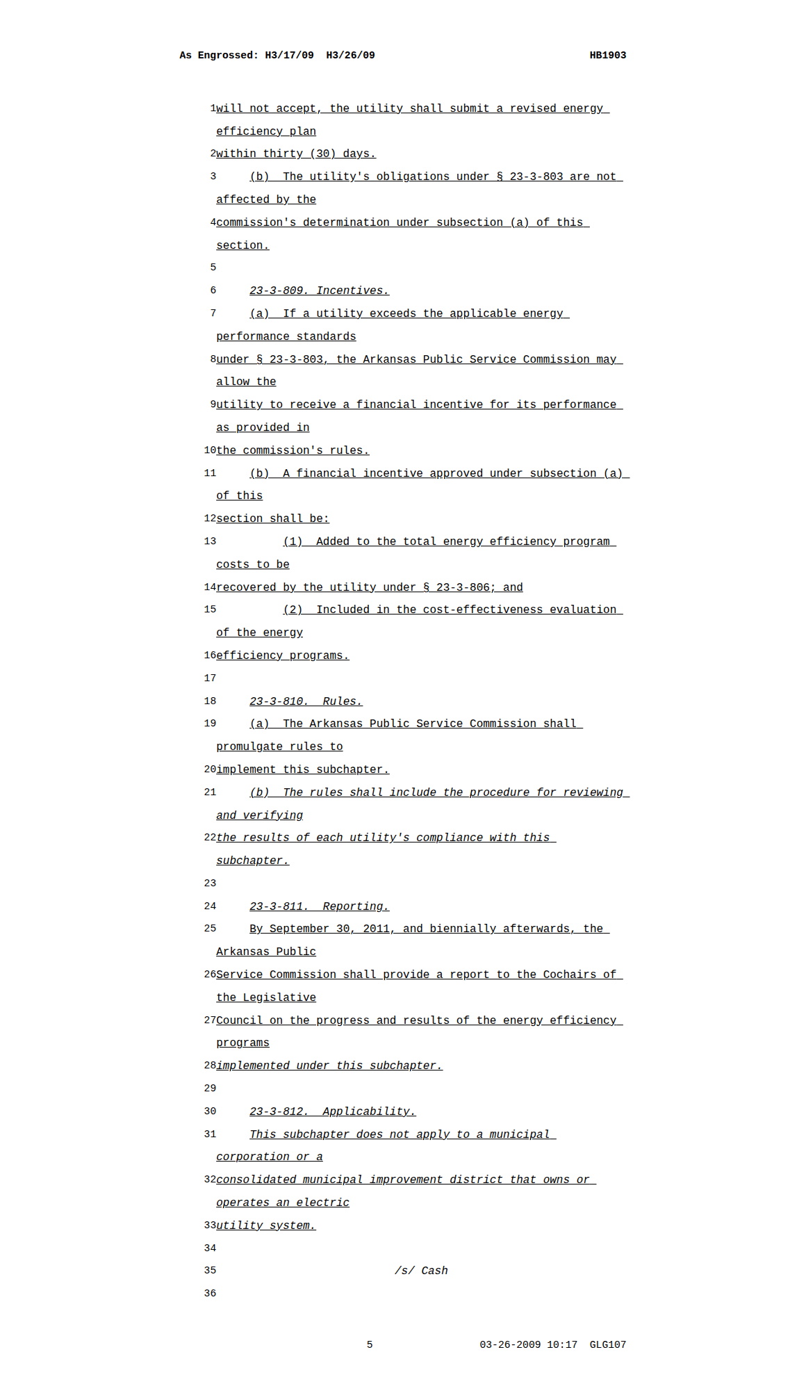As Engrossed: H3/17/09 H3/26/09 HB1903
| 1 | will not accept, the utility shall submit a revised energy efficiency plan |
| 2 | within thirty (30) days. |
| 3 | (b) The utility's obligations under § 23-3-803 are not affected by the |
| 4 | commission's determination under subsection (a) of this section. |
| 5 | |
| 6 | 23-3-809. Incentives. |
| 7 | (a) If a utility exceeds the applicable energy performance standards |
| 8 | under § 23-3-803, the Arkansas Public Service Commission may allow the |
| 9 | utility to receive a financial incentive for its performance as provided in |
| 10 | the commission's rules. |
| 11 | (b) A financial incentive approved under subsection (a) of this |
| 12 | section shall be: |
| 13 | (1) Added to the total energy efficiency program costs to be |
| 14 | recovered by the utility under § 23-3-806; and |
| 15 | (2) Included in the cost-effectiveness evaluation of the energy |
| 16 | efficiency programs. |
| 17 | |
| 18 | 23-3-810. Rules. |
| 19 | (a) The Arkansas Public Service Commission shall promulgate rules to |
| 20 | implement this subchapter. |
| 21 | (b) The rules shall include the procedure for reviewing and verifying |
| 22 | the results of each utility's compliance with this subchapter. |
| 23 | |
| 24 | 23-3-811. Reporting. |
| 25 | By September 30, 2011, and biennially afterwards, the Arkansas Public |
| 26 | Service Commission shall provide a report to the Cochairs of the Legislative |
| 27 | Council on the progress and results of the energy efficiency programs |
| 28 | implemented under this subchapter. |
| 29 | |
| 30 | 23-3-812. Applicability. |
| 31 | This subchapter does not apply to a municipal corporation or a |
| 32 | consolidated municipal improvement district that owns or operates an electric |
| 33 | utility system. |
| 34 | |
| 35 | /s/ Cash |
| 36 | |
5 03-26-2009 10:17 GLG107